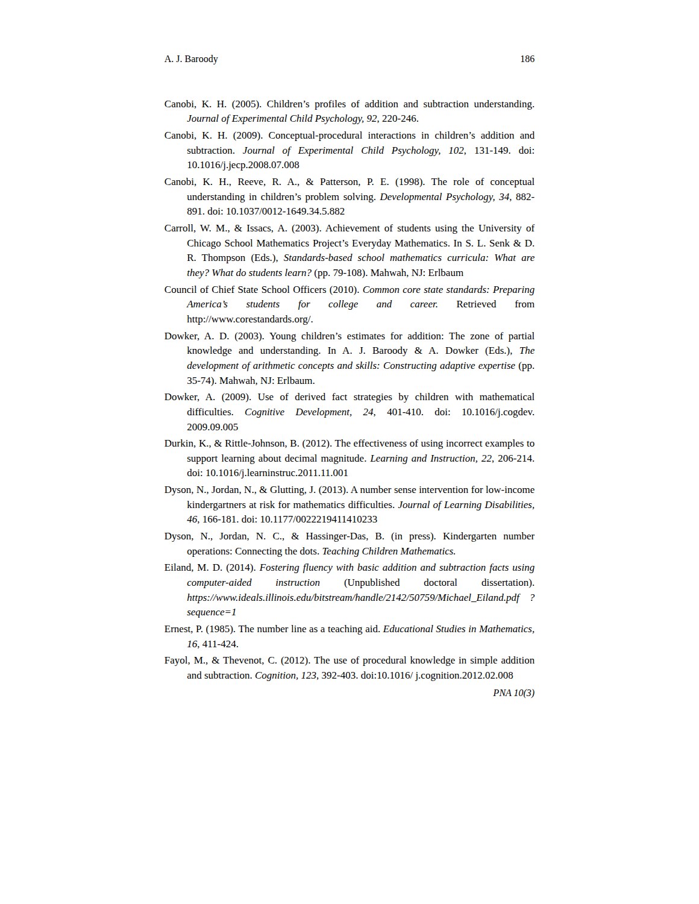A. J. Baroody 186
Canobi, K. H. (2005). Children’s profiles of addition and subtraction understanding. Journal of Experimental Child Psychology, 92, 220-246.
Canobi, K. H. (2009). Conceptual-procedural interactions in children’s addition and subtraction. Journal of Experimental Child Psychology, 102, 131-149. doi: 10.1016/j.jecp.2008.07.008
Canobi, K. H., Reeve, R. A., & Patterson, P. E. (1998). The role of conceptual understanding in children’s problem solving. Developmental Psychology, 34, 882-891. doi: 10.1037/0012-1649.34.5.882
Carroll, W. M., & Issacs, A. (2003). Achievement of students using the University of Chicago School Mathematics Project’s Everyday Mathematics. In S. L. Senk & D. R. Thompson (Eds.), Standards-based school mathematics curricula: What are they? What do students learn? (pp. 79-108). Mahwah, NJ: Erlbaum
Council of Chief State School Officers (2010). Common core state standards: Preparing America’s students for college and career. Retrieved from http://www.corestandards.org/.
Dowker, A. D. (2003). Young children’s estimates for addition: The zone of partial knowledge and understanding. In A. J. Baroody & A. Dowker (Eds.), The development of arithmetic concepts and skills: Constructing adaptive expertise (pp. 35-74). Mahwah, NJ: Erlbaum.
Dowker, A. (2009). Use of derived fact strategies by children with mathematical difficulties. Cognitive Development, 24, 401-410. doi: 10.1016/j.cogdev. 2009.09.005
Durkin, K., & Rittle-Johnson, B. (2012). The effectiveness of using incorrect examples to support learning about decimal magnitude. Learning and Instruction, 22, 206-214. doi: 10.1016/j.learninstruc.2011.11.001
Dyson, N., Jordan, N., & Glutting, J. (2013). A number sense intervention for low-income kindergartners at risk for mathematics difficulties. Journal of Learning Disabilities, 46, 166-181. doi: 10.1177/0022219411410233
Dyson, N., Jordan, N. C., & Hassinger-Das, B. (in press). Kindergarten number operations: Connecting the dots. Teaching Children Mathematics.
Eiland, M. D. (2014). Fostering fluency with basic addition and subtraction facts using computer-aided instruction (Unpublished doctoral dissertation). https://www.ideals.illinois.edu/bitstream/handle/2142/50759/Michael_Eiland.pdf ?sequence=1
Ernest, P. (1985). The number line as a teaching aid. Educational Studies in Mathematics, 16, 411-424.
Fayol, M., & Thevenot, C. (2012). The use of procedural knowledge in simple addition and subtraction. Cognition, 123, 392-403. doi:10.1016/ j.cognition.2012.02.008
PNA 10(3)